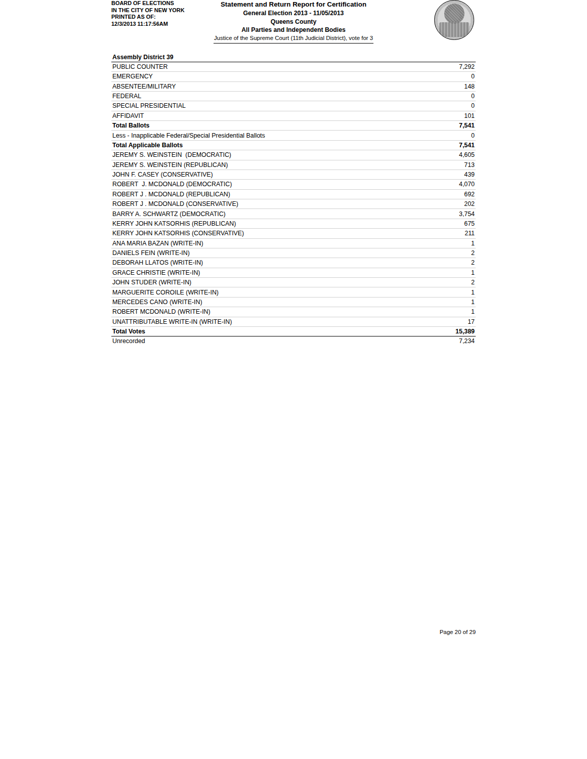BOARD OF ELECTIONS
IN THE CITY OF NEW YORK
PRINTED AS OF:
12/3/2013 11:17:56AM
Statement and Return Report for Certification
General Election 2013 - 11/05/2013
Queens County
All Parties and Independent Bodies
Justice of the Supreme Court (11th Judicial District), vote for 3
Assembly District 39
| PUBLIC COUNTER | 7,292 |
| EMERGENCY | 0 |
| ABSENTEE/MILITARY | 148 |
| FEDERAL | 0 |
| SPECIAL PRESIDENTIAL | 0 |
| AFFIDAVIT | 101 |
| Total Ballots | 7,541 |
| Less - Inapplicable Federal/Special Presidential Ballots | 0 |
| Total Applicable Ballots | 7,541 |
| JEREMY S. WEINSTEIN (DEMOCRATIC) | 4,605 |
| JEREMY S. WEINSTEIN (REPUBLICAN) | 713 |
| JOHN F. CASEY (CONSERVATIVE) | 439 |
| ROBERT J. MCDONALD (DEMOCRATIC) | 4,070 |
| ROBERT J . MCDONALD (REPUBLICAN) | 692 |
| ROBERT J . MCDONALD (CONSERVATIVE) | 202 |
| BARRY A. SCHWARTZ (DEMOCRATIC) | 3,754 |
| KERRY JOHN KATSORHIS (REPUBLICAN) | 675 |
| KERRY JOHN KATSORHIS (CONSERVATIVE) | 211 |
| ANA MARIA BAZAN (WRITE-IN) | 1 |
| DANIELS FEIN (WRITE-IN) | 2 |
| DEBORAH LLATOS (WRITE-IN) | 2 |
| GRACE CHRISTIE (WRITE-IN) | 1 |
| JOHN STUDER (WRITE-IN) | 2 |
| MARGUERITE COROILE (WRITE-IN) | 1 |
| MERCEDES CANO (WRITE-IN) | 1 |
| ROBERT MCDONALD (WRITE-IN) | 1 |
| UNATTRIBUTABLE WRITE-IN (WRITE-IN) | 17 |
| Total Votes | 15,389 |
| Unrecorded | 7,234 |
Page 20 of 29